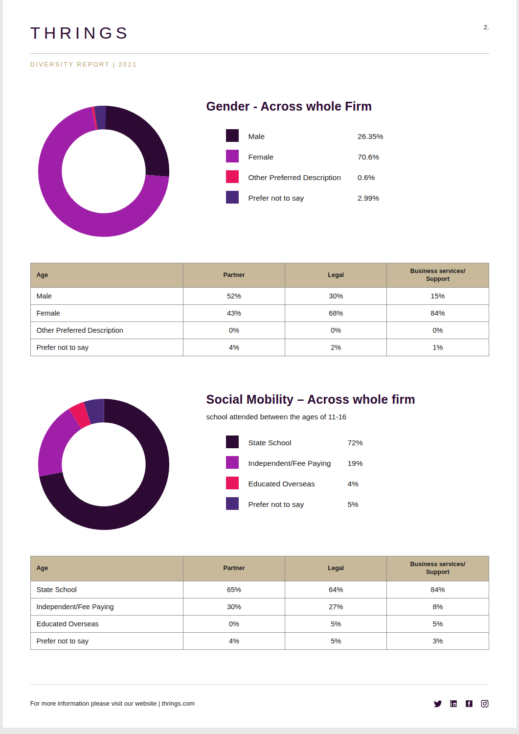2.
THRINGS
DIVERSITY REPORT | 2021
Gender - Across whole Firm
| | Male | 26.35% |
| | Female | 70.6% |
| | Other Preferred Description | 0.6% |
| | Prefer not to say | 2.99% |
| Age | Partner | Legal | Business services/ Support |
| --- | --- | --- | --- |
| Male | 52% | 30% | 15% |
| Female | 43% | 68% | 84% |
| Other Preferred Description | 0% | 0% | 0% |
| Prefer not to say | 4% | 2% | 1% |
Social Mobility – Across whole firm
school attended between the ages of 11-16
| | State School | 72% |
| | Independent/Fee Paying | 19% |
| | Educated Overseas | 4% |
| | Prefer not to say | 5% |
| Age | Partner | Legal | Business services/ Support |
| --- | --- | --- | --- |
| State School | 65% | 64% | 84% |
| Independent/Fee Paying | 30% | 27% | 8% |
| Educated Overseas | 0% | 5% | 5% |
| Prefer not to say | 4% | 5% | 3% |
For more information please visit our website | thrings.com